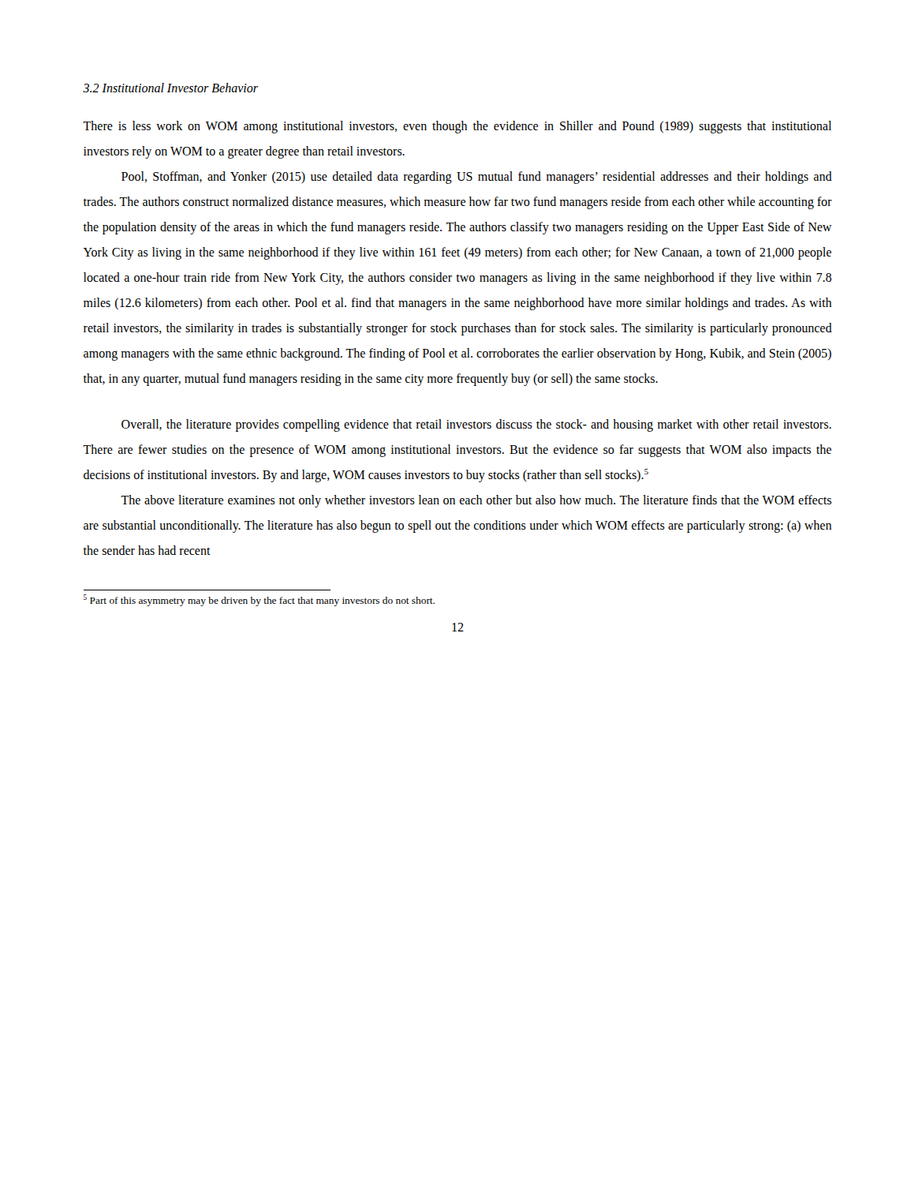3.2 Institutional Investor Behavior
There is less work on WOM among institutional investors, even though the evidence in Shiller and Pound (1989) suggests that institutional investors rely on WOM to a greater degree than retail investors.
Pool, Stoffman, and Yonker (2015) use detailed data regarding US mutual fund managers’ residential addresses and their holdings and trades. The authors construct normalized distance measures, which measure how far two fund managers reside from each other while accounting for the population density of the areas in which the fund managers reside. The authors classify two managers residing on the Upper East Side of New York City as living in the same neighborhood if they live within 161 feet (49 meters) from each other; for New Canaan, a town of 21,000 people located a one-hour train ride from New York City, the authors consider two managers as living in the same neighborhood if they live within 7.8 miles (12.6 kilometers) from each other. Pool et al. find that managers in the same neighborhood have more similar holdings and trades. As with retail investors, the similarity in trades is substantially stronger for stock purchases than for stock sales. The similarity is particularly pronounced among managers with the same ethnic background. The finding of Pool et al. corroborates the earlier observation by Hong, Kubik, and Stein (2005) that, in any quarter, mutual fund managers residing in the same city more frequently buy (or sell) the same stocks.
Overall, the literature provides compelling evidence that retail investors discuss the stock- and housing market with other retail investors. There are fewer studies on the presence of WOM among institutional investors. But the evidence so far suggests that WOM also impacts the decisions of institutional investors. By and large, WOM causes investors to buy stocks (rather than sell stocks).5
The above literature examines not only whether investors lean on each other but also how much. The literature finds that the WOM effects are substantial unconditionally. The literature has also begun to spell out the conditions under which WOM effects are particularly strong: (a) when the sender has had recent
5 Part of this asymmetry may be driven by the fact that many investors do not short.
12